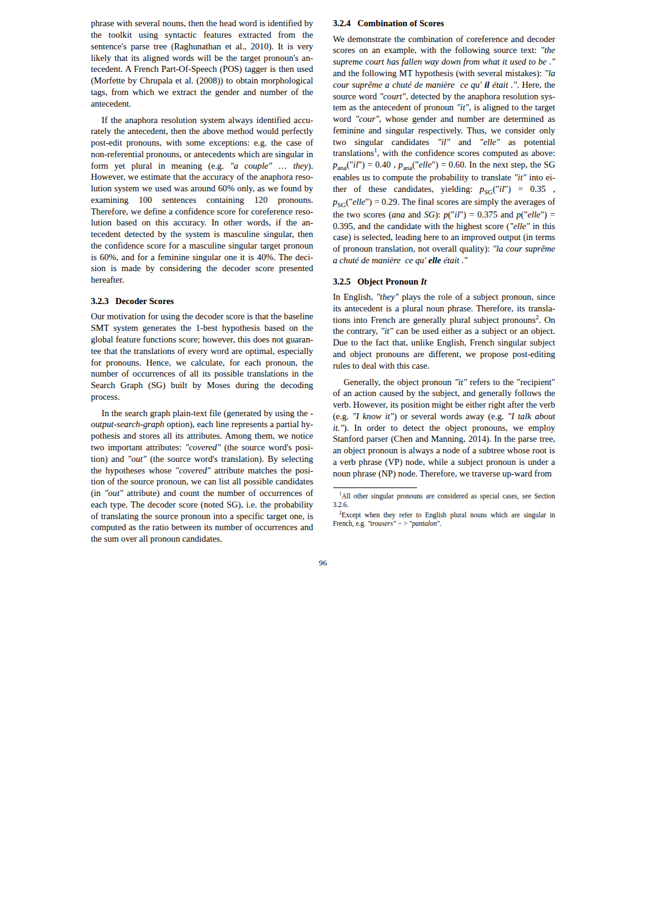phrase with several nouns, then the head word is identified by the toolkit using syntactic features extracted from the sentence's parse tree (Raghunathan et al., 2010). It is very likely that its aligned words will be the target pronoun's antecedent. A French Part-Of-Speech (POS) tagger is then used (Morfette by Chrupala et al. (2008)) to obtain morphological tags, from which we extract the gender and number of the antecedent.
If the anaphora resolution system always identified accurately the antecedent, then the above method would perfectly post-edit pronouns, with some exceptions: e.g. the case of non-referential pronouns, or antecedents which are singular in form yet plural in meaning (e.g. "a couple" … they). However, we estimate that the accuracy of the anaphora resolution system we used was around 60% only, as we found by examining 100 sentences containing 120 pronouns. Therefore, we define a confidence score for coreference resolution based on this accuracy. In other words, if the antecedent detected by the system is masculine singular, then the confidence score for a masculine singular target pronoun is 60%, and for a feminine singular one it is 40%. The decision is made by considering the decoder score presented hereafter.
3.2.3 Decoder Scores
Our motivation for using the decoder score is that the baseline SMT system generates the 1-best hypothesis based on the global feature functions score; however, this does not guarantee that the translations of every word are optimal, especially for pronouns. Hence, we calculate, for each pronoun, the number of occurrences of all its possible translations in the Search Graph (SG) built by Moses during the decoding process.
In the search graph plain-text file (generated by using the -output-search-graph option), each line represents a partial hypothesis and stores all its attributes. Among them, we notice two important attributes: "covered" (the source word's position) and "out" (the source word's translation). By selecting the hypotheses whose "covered" attribute matches the position of the source pronoun, we can list all possible candidates (in "out" attribute) and count the number of occurrences of each type. The decoder score (noted SG), i.e. the probability of translating the source pronoun into a specific target one, is computed as the ratio between its number of occurrences and the sum over all pronoun candidates.
3.2.4 Combination of Scores
We demonstrate the combination of coreference and decoder scores on an example, with the following source text: "the supreme court has fallen way down from what it used to be ." and the following MT hypothesis (with several mistakes): "la cour suprême a chuté de manière ce qu' il était .". Here, the source word "court", detected by the anaphora resolution system as the antecedent of pronoun "it", is aligned to the target word "cour", whose gender and number are determined as feminine and singular respectively. Thus, we consider only two singular candidates "il" and "elle" as potential translations1, with the confidence scores computed as above: pana("il") = 0.40 , pana("elle") = 0.60. In the next step, the SG enables us to compute the probability to translate "it" into either of these candidates, yielding: pSG("il") = 0.35 , pSG("elle") = 0.29. The final scores are simply the averages of the two scores (ana and SG): p("il") = 0.375 and p("elle") = 0.395, and the candidate with the highest score ("elle" in this case) is selected, leading here to an improved output (in terms of pronoun translation, not overall quality): "la cour suprême a chuté de manière ce qu' elle était ."
3.2.5 Object Pronoun It
In English, "they" plays the role of a subject pronoun, since its antecedent is a plural noun phrase. Therefore, its translations into French are generally plural subject pronouns2. On the contrary, "it" can be used either as a subject or an object. Due to the fact that, unlike English, French singular subject and object pronouns are different, we propose post-editing rules to deal with this case.
Generally, the object pronoun "it" refers to the "recipient" of an action caused by the subject, and generally follows the verb. However, its position might be either right after the verb (e.g. "I know it") or several words away (e.g. "I talk about it."). In order to detect the object pronouns, we employ Stanford parser (Chen and Manning, 2014). In the parse tree, an object pronoun is always a node of a subtree whose root is a verb phrase (VP) node, while a subject pronoun is under a noun phrase (NP) node. Therefore, we traverse up-ward from
1All other singular pronouns are considered as special cases, see Section 3.2.6.
2Except when they refer to English plural nouns which are singular in French, e.g. "trousers" − > "pantalon".
96